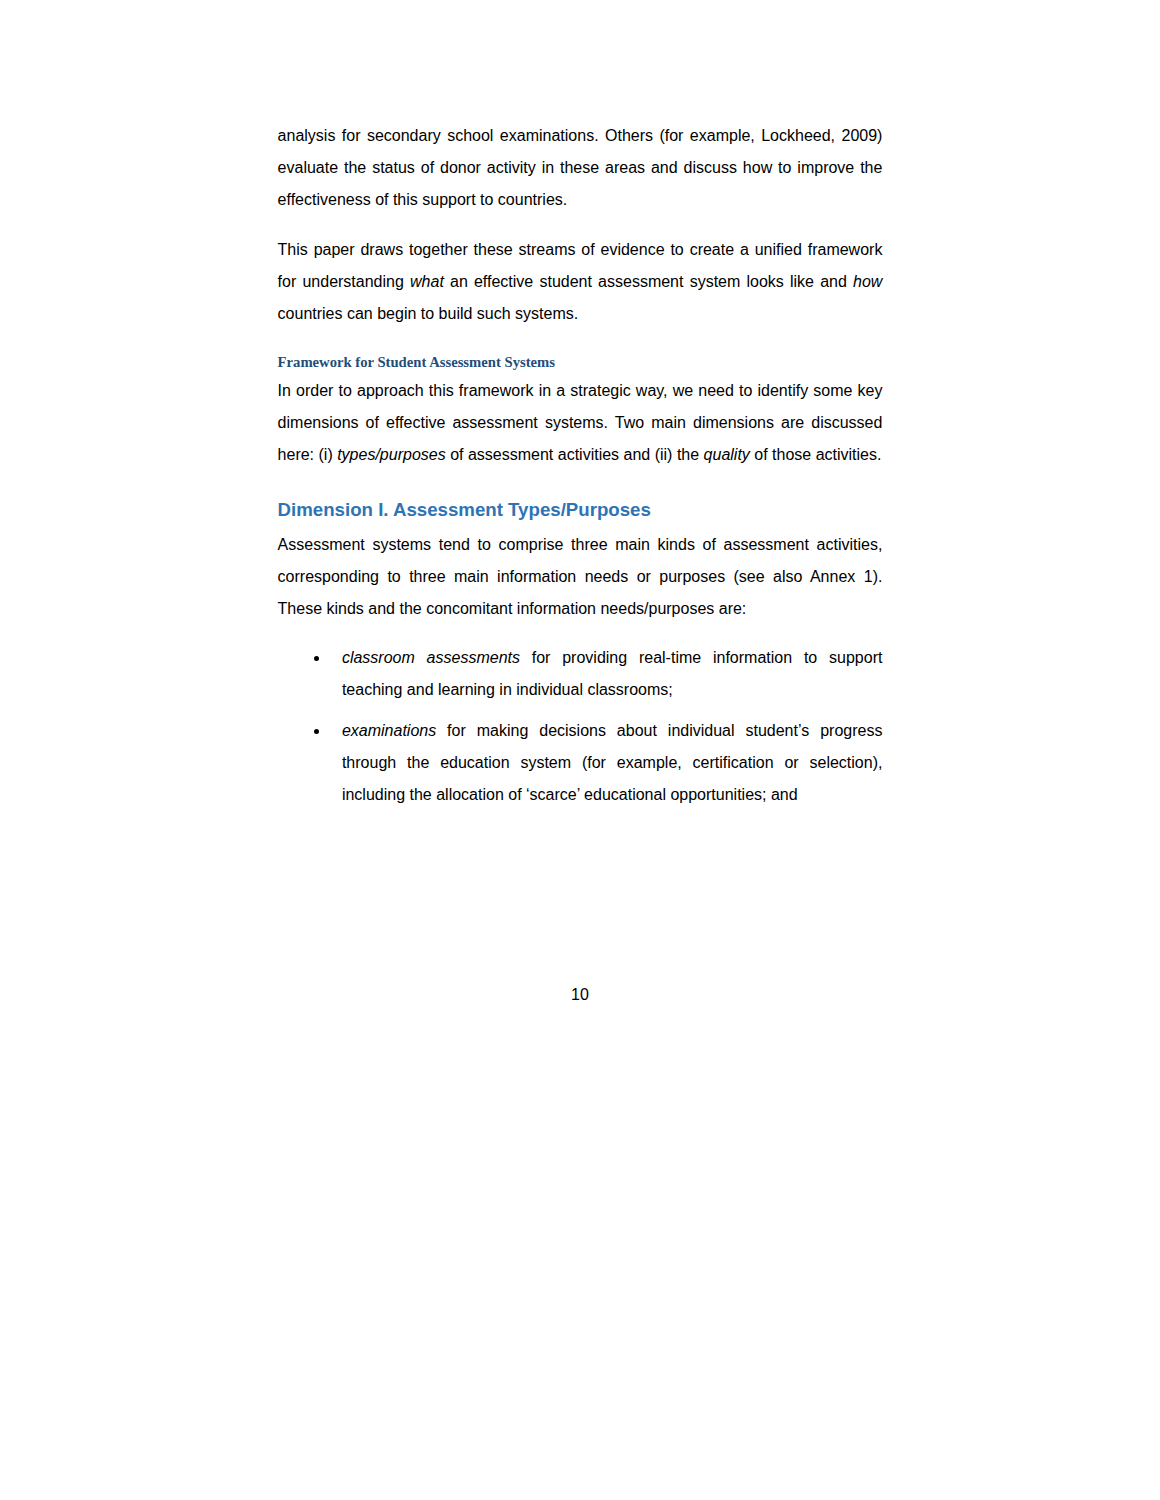analysis for secondary school examinations. Others (for example, Lockheed, 2009) evaluate the status of donor activity in these areas and discuss how to improve the effectiveness of this support to countries.
This paper draws together these streams of evidence to create a unified framework for understanding what an effective student assessment system looks like and how countries can begin to build such systems.
Framework for Student Assessment Systems
In order to approach this framework in a strategic way, we need to identify some key dimensions of effective assessment systems. Two main dimensions are discussed here: (i) types/purposes of assessment activities and (ii) the quality of those activities.
Dimension I. Assessment Types/Purposes
Assessment systems tend to comprise three main kinds of assessment activities, corresponding to three main information needs or purposes (see also Annex 1). These kinds and the concomitant information needs/purposes are:
classroom assessments for providing real-time information to support teaching and learning in individual classrooms;
examinations for making decisions about individual student’s progress through the education system (for example, certification or selection), including the allocation of ‘scarce’ educational opportunities; and
10